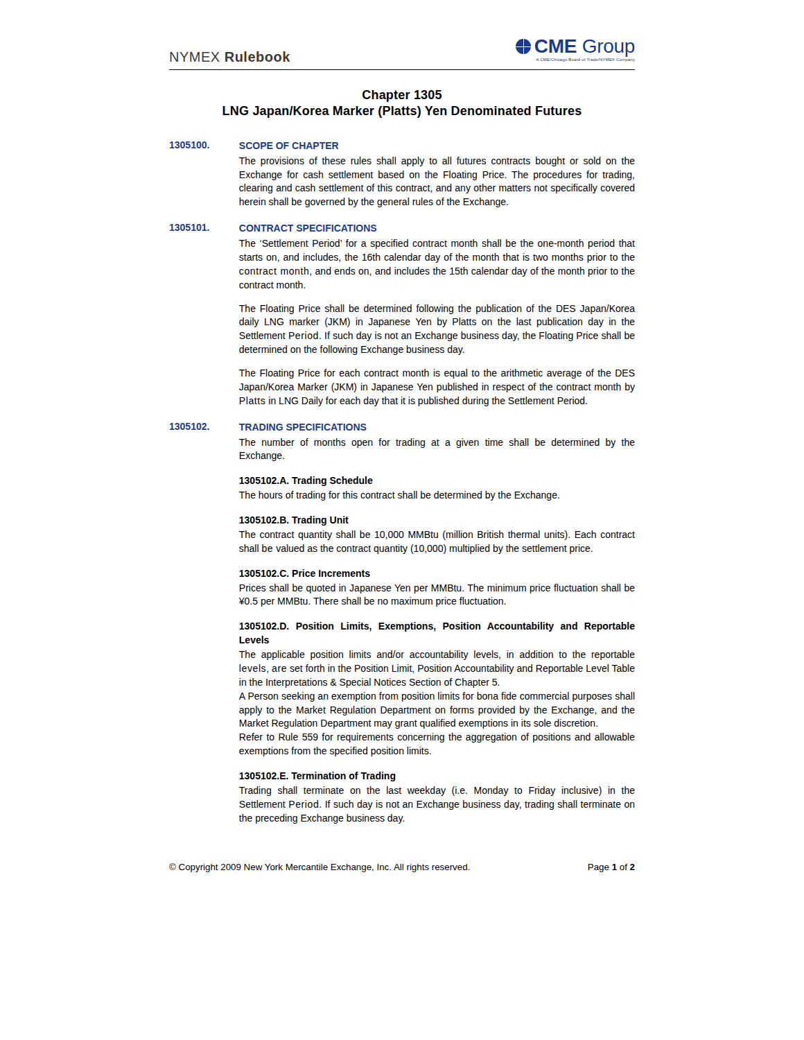NYMEX Rulebook
CME Group
A CME/Chicago Board of Trade/NYMEX Company
Chapter 1305
LNG Japan/Korea Marker (Platts) Yen Denominated Futures
1305100.
SCOPE OF CHAPTER
The provisions of these rules shall apply to all futures contracts bought or sold on the Exchange for cash settlement based on the Floating Price. The procedures for trading, clearing and cash settlement of this contract, and any other matters not specifically covered herein shall be governed by the general rules of the Exchange.
1305101.
CONTRACT SPECIFICATIONS
The ‘Settlement Period’ for a specified contract month shall be the one-month period that starts on, and includes, the 16th calendar day of the month that is two months prior to the contract month, and ends on, and includes the 15th calendar day of the month prior to the contract month.
The Floating Price shall be determined following the publication of the DES Japan/Korea daily LNG marker (JKM) in Japanese Yen by Platts on the last publication day in the Settlement Period. If such day is not an Exchange business day, the Floating Price shall be determined on the following Exchange business day.
The Floating Price for each contract month is equal to the arithmetic average of the DES Japan/Korea Marker (JKM) in Japanese Yen published in respect of the contract month by Platts in LNG Daily for each day that it is published during the Settlement Period.
1305102.
TRADING SPECIFICATIONS
The number of months open for trading at a given time shall be determined by the Exchange.
1305102.A. Trading Schedule
The hours of trading for this contract shall be determined by the Exchange.
1305102.B. Trading Unit
The contract quantity shall be 10,000 MMBtu (million British thermal units). Each contract shall be valued as the contract quantity (10,000) multiplied by the settlement price.
1305102.C. Price Increments
Prices shall be quoted in Japanese Yen per MMBtu. The minimum price fluctuation shall be ¥0.5 per MMBtu. There shall be no maximum price fluctuation.
1305102.D. Position Limits, Exemptions, Position Accountability and Reportable Levels
The applicable position limits and/or accountability levels, in addition to the reportable levels, are set forth in the Position Limit, Position Accountability and Reportable Level Table in the Interpretations & Special Notices Section of Chapter 5.
A Person seeking an exemption from position limits for bona fide commercial purposes shall apply to the Market Regulation Department on forms provided by the Exchange, and the Market Regulation Department may grant qualified exemptions in its sole discretion.
Refer to Rule 559 for requirements concerning the aggregation of positions and allowable exemptions from the specified position limits.
1305102.E. Termination of Trading
Trading shall terminate on the last weekday (i.e. Monday to Friday inclusive) in the Settlement Period. If such day is not an Exchange business day, trading shall terminate on the preceding Exchange business day.
© Copyright 2009 New York Mercantile Exchange, Inc. All rights reserved.
Page 1 of 2